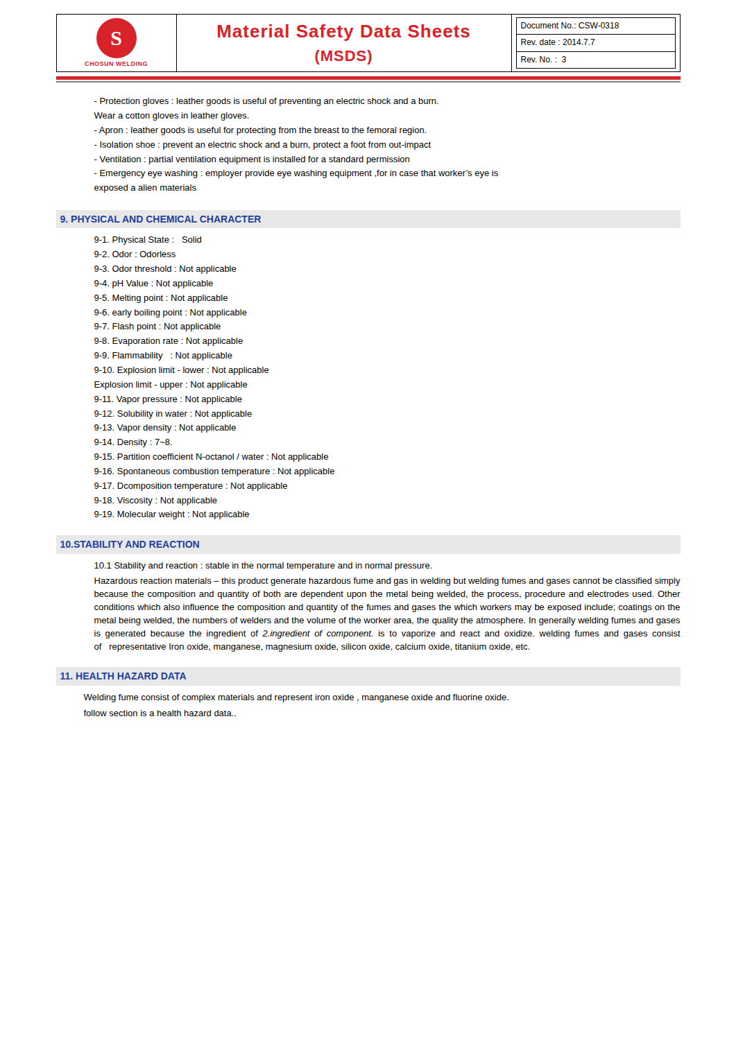| CHOSUN WELDING | Material Safety Data Sheets (MSDS) | / Document No.: CSW-0318 / / Rev. date : 2014.7.7 / / Rev. No. : 3 / |
- Protection gloves : leather goods is useful of preventing an electric shock and a burn.
Wear a cotton gloves in leather gloves.
- Apron : leather goods is useful for protecting from the breast to the femoral region.
- Isolation shoe : prevent an electric shock and a burn, protect a foot from out-impact
- Ventilation : partial ventilation equipment is installed for a standard permission
- Emergency eye washing : employer provide eye washing equipment ,for in case that worker’s eye is
exposed a alien materials
9. PHYSICAL AND CHEMICAL CHARACTER
9-1. Physical State : Solid
9-2. Odor : Odorless
9-3. Odor threshold : Not applicable
9-4. pH Value : Not applicable
9-5. Melting point : Not applicable
9-6. early boiling point : Not applicable
9-7. Flash point : Not applicable
9-8. Evaporation rate : Not applicable
9-9. Flammability : Not applicable
9-10. Explosion limit - lower : Not applicable
Explosion limit - upper : Not applicable
9-11. Vapor pressure : Not applicable
9-12. Solubility in water : Not applicable
9-13. Vapor density : Not applicable
9-14. Density : 7~8.
9-15. Partition coefficient N-octanol / water : Not applicable
9-16. Spontaneous combustion temperature : Not applicable
9-17. Dcomposition temperature : Not applicable
9-18. Viscosity : Not applicable
9-19. Molecular weight : Not applicable
10.STABILITY AND REACTION
10.1 Stability and reaction : stable in the normal temperature and in normal pressure.
Hazardous reaction materials – this product generate hazardous fume and gas in welding but welding fumes and gases cannot be classified simply because the composition and quantity of both are dependent upon the metal being welded, the process, procedure and electrodes used. Other conditions which also influence the composition and quantity of the fumes and gases the which workers may be exposed include; coatings on the metal being welded, the numbers of welders and the volume of the worker area, the quality the atmosphere. In generally welding fumes and gases is generated because the ingredient of 2.ingredient of component. is to vaporize and react and oxidize. welding fumes and gases consist of representative Iron oxide, manganese, magnesium oxide, silicon oxide, calcium oxide, titanium oxide, etc.
11. HEALTH HAZARD DATA
Welding fume consist of complex materials and represent iron oxide , manganese oxide and fluorine oxide.
follow section is a health hazard data..